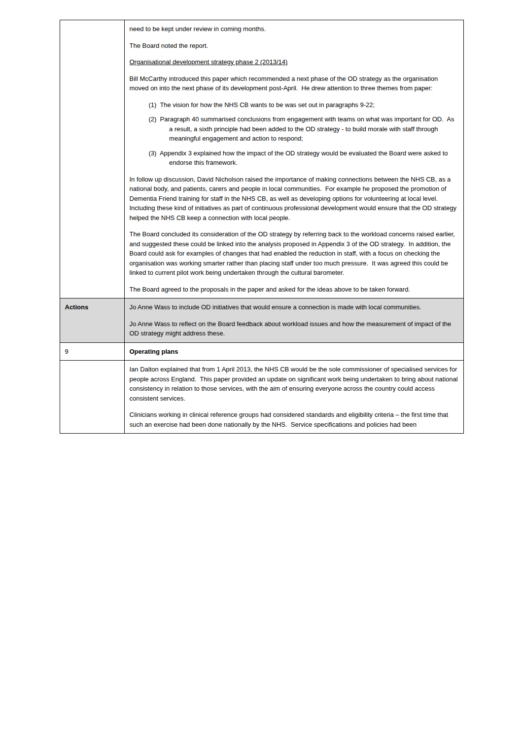| | need to be kept under review in coming months. The Board noted the report. Organisational development strategy phase 2 (2013/14) Bill McCarthy introduced this paper which recommended a next phase of the OD strategy as the organisation moved on into the next phase of its development post-April. He drew attention to three themes from paper: (1) The vision for how the NHS CB wants to be was set out in paragraphs 9-22; (2) Paragraph 40 summarised conclusions from engagement with teams on what was important for OD. As a result, a sixth principle had been added to the OD strategy - to build morale with staff through meaningful engagement and action to respond; (3) Appendix 3 explained how the impact of the OD strategy would be evaluated the Board were asked to endorse this framework. In follow up discussion, David Nicholson raised the importance of making connections between the NHS CB, as a national body, and patients, carers and people in local communities. For example he proposed the promotion of Dementia Friend training for staff in the NHS CB, as well as developing options for volunteering at local level. Including these kind of initiatives as part of continuous professional development would ensure that the OD strategy helped the NHS CB keep a connection with local people. The Board concluded its consideration of the OD strategy by referring back to the workload concerns raised earlier, and suggested these could be linked into the analysis proposed in Appendix 3 of the OD strategy. In addition, the Board could ask for examples of changes that had enabled the reduction in staff, with a focus on checking the organisation was working smarter rather than placing staff under too much pressure. It was agreed this could be linked to current pilot work being undertaken through the cultural barometer. The Board agreed to the proposals in the paper and asked for the ideas above to be taken forward. |
| Actions | Jo Anne Wass to include OD initiatives that would ensure a connection is made with local communities. Jo Anne Wass to reflect on the Board feedback about workload issues and how the measurement of impact of the OD strategy might address these. |
| 9 | Operating plans |
| | Ian Dalton explained that from 1 April 2013, the NHS CB would be the sole commissioner of specialised services for people across England. This paper provided an update on significant work being undertaken to bring about national consistency in relation to those services, with the aim of ensuring everyone across the country could access consistent services. Clinicians working in clinical reference groups had considered standards and eligibility criteria – the first time that such an exercise had been done nationally by the NHS. Service specifications and policies had been |